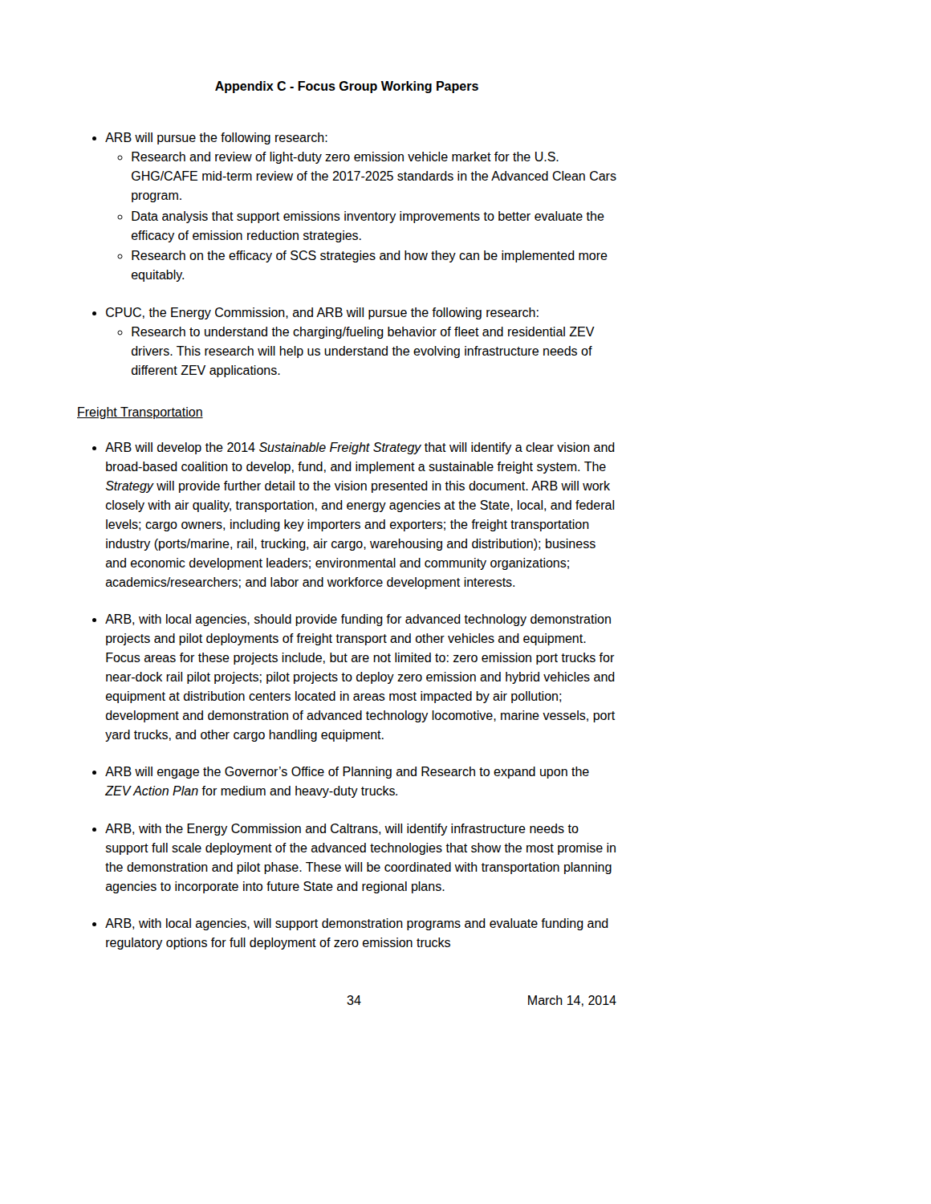Appendix C - Focus Group Working Papers
ARB will pursue the following research:
Research and review of light-duty zero emission vehicle market for the U.S. GHG/CAFE mid-term review of the 2017-2025 standards in the Advanced Clean Cars program.
Data analysis that support emissions inventory improvements to better evaluate the efficacy of emission reduction strategies.
Research on the efficacy of SCS strategies and how they can be implemented more equitably.
CPUC, the Energy Commission, and ARB will pursue the following research:
Research to understand the charging/fueling behavior of fleet and residential ZEV drivers. This research will help us understand the evolving infrastructure needs of different ZEV applications.
Freight Transportation
ARB will develop the 2014 Sustainable Freight Strategy that will identify a clear vision and broad-based coalition to develop, fund, and implement a sustainable freight system. The Strategy will provide further detail to the vision presented in this document. ARB will work closely with air quality, transportation, and energy agencies at the State, local, and federal levels; cargo owners, including key importers and exporters; the freight transportation industry (ports/marine, rail, trucking, air cargo, warehousing and distribution); business and economic development leaders; environmental and community organizations; academics/researchers; and labor and workforce development interests.
ARB, with local agencies, should provide funding for advanced technology demonstration projects and pilot deployments of freight transport and other vehicles and equipment. Focus areas for these projects include, but are not limited to: zero emission port trucks for near-dock rail pilot projects; pilot projects to deploy zero emission and hybrid vehicles and equipment at distribution centers located in areas most impacted by air pollution; development and demonstration of advanced technology locomotive, marine vessels, port yard trucks, and other cargo handling equipment.
ARB will engage the Governor’s Office of Planning and Research to expand upon the ZEV Action Plan for medium and heavy-duty trucks.
ARB, with the Energy Commission and Caltrans, will identify infrastructure needs to support full scale deployment of the advanced technologies that show the most promise in the demonstration and pilot phase. These will be coordinated with transportation planning agencies to incorporate into future State and regional plans.
ARB, with local agencies, will support demonstration programs and evaluate funding and regulatory options for full deployment of zero emission trucks
34 March 14, 2014